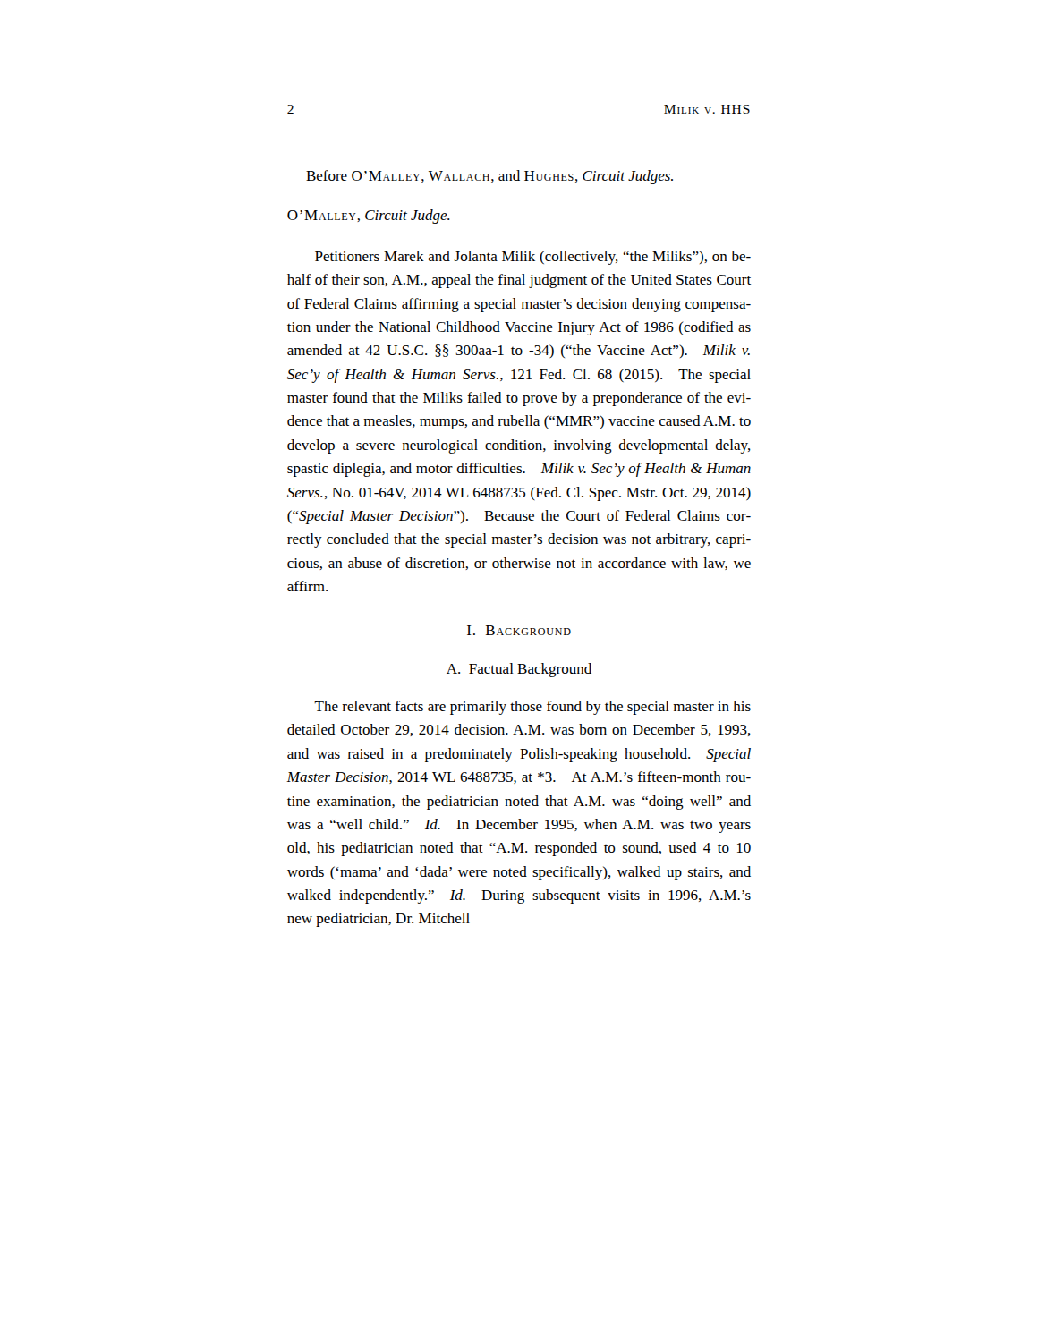2 Milik v. HHS
Before O’Malley, Wallach, and Hughes, Circuit Judges.
O’Malley, Circuit Judge.
Petitioners Marek and Jolanta Milik (collectively, “the Miliks”), on behalf of their son, A.M., appeal the final judgment of the United States Court of Federal Claims affirming a special master’s decision denying compensation under the National Childhood Vaccine Injury Act of 1986 (codified as amended at 42 U.S.C. §§ 300aa-1 to -34) (“the Vaccine Act”). Milik v. Sec’y of Health & Human Servs., 121 Fed. Cl. 68 (2015). The special master found that the Miliks failed to prove by a preponderance of the evidence that a measles, mumps, and rubella (“MMR”) vaccine caused A.M. to develop a severe neurological condition, involving developmental delay, spastic diplegia, and motor difficulties. Milik v. Sec’y of Health & Human Servs., No. 01-64V, 2014 WL 6488735 (Fed. Cl. Spec. Mstr. Oct. 29, 2014) (“Special Master Decision”). Because the Court of Federal Claims correctly concluded that the special master’s decision was not arbitrary, capricious, an abuse of discretion, or otherwise not in accordance with law, we affirm.
I. Background
A. Factual Background
The relevant facts are primarily those found by the special master in his detailed October 29, 2014 decision. A.M. was born on December 5, 1993, and was raised in a predominately Polish-speaking household. Special Master Decision, 2014 WL 6488735, at *3. At A.M.’s fifteen-month routine examination, the pediatrician noted that A.M. was “doing well” and was a “well child.” Id. In December 1995, when A.M. was two years old, his pediatrician noted that “A.M. responded to sound, used 4 to 10 words (‘mama’ and ‘dada’ were noted specifically), walked up stairs, and walked independently.” Id. During subsequent visits in 1996, A.M.’s new pediatrician, Dr. Mitchell